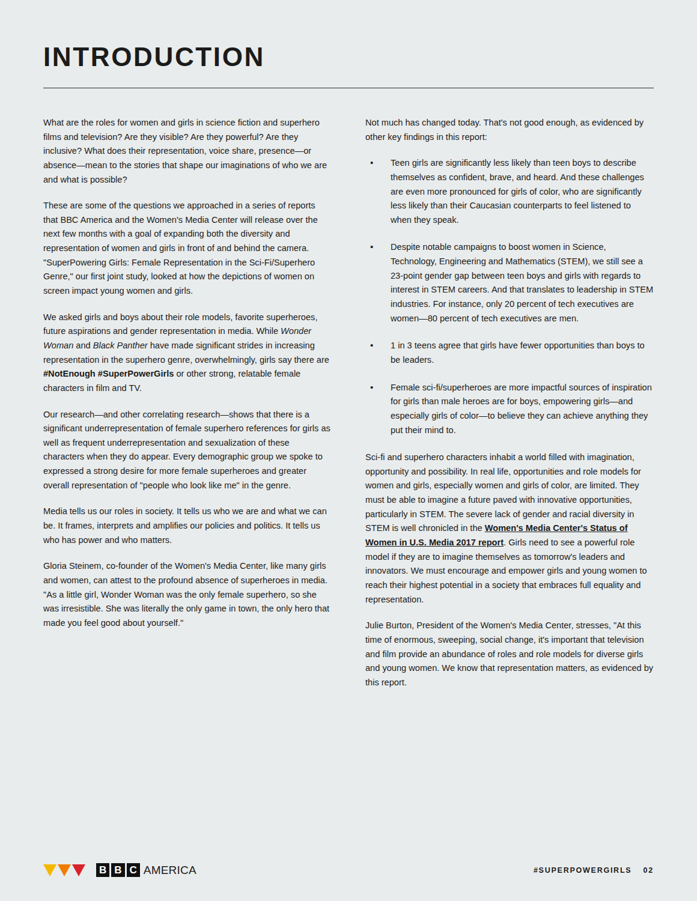Introduction
What are the roles for women and girls in science fiction and superhero films and television? Are they visible? Are they powerful? Are they inclusive? What does their representation, voice share, presence—or absence—mean to the stories that shape our imaginations of who we are and what is possible?
These are some of the questions we approached in a series of reports that BBC America and the Women's Media Center will release over the next few months with a goal of expanding both the diversity and representation of women and girls in front of and behind the camera. "SuperPowering Girls: Female Representation in the Sci-Fi/Superhero Genre," our first joint study, looked at how the depictions of women on screen impact young women and girls.
We asked girls and boys about their role models, favorite superheroes, future aspirations and gender representation in media. While Wonder Woman and Black Panther have made significant strides in increasing representation in the superhero genre, overwhelmingly, girls say there are #NotEnough #SuperPowerGirls or other strong, relatable female characters in film and TV.
Our research—and other correlating research—shows that there is a significant underrepresentation of female superhero references for girls as well as frequent underrepresentation and sexualization of these characters when they do appear. Every demographic group we spoke to expressed a strong desire for more female superheroes and greater overall representation of "people who look like me" in the genre.
Media tells us our roles in society. It tells us who we are and what we can be. It frames, interprets and amplifies our policies and politics. It tells us who has power and who matters.
Gloria Steinem, co-founder of the Women's Media Center, like many girls and women, can attest to the profound absence of superheroes in media. "As a little girl, Wonder Woman was the only female superhero, so she was irresistible. She was literally the only game in town, the only hero that made you feel good about yourself."
Not much has changed today. That's not good enough, as evidenced by other key findings in this report:
Teen girls are significantly less likely than teen boys to describe themselves as confident, brave, and heard. And these challenges are even more pronounced for girls of color, who are significantly less likely than their Caucasian counterparts to feel listened to when they speak.
Despite notable campaigns to boost women in Science, Technology, Engineering and Mathematics (STEM), we still see a 23-point gender gap between teen boys and girls with regards to interest in STEM careers. And that translates to leadership in STEM industries. For instance, only 20 percent of tech executives are women—80 percent of tech executives are men.
1 in 3 teens agree that girls have fewer opportunities than boys to be leaders.
Female sci-fi/superheroes are more impactful sources of inspiration for girls than male heroes are for boys, empowering girls—and especially girls of color—to believe they can achieve anything they put their mind to.
Sci-fi and superhero characters inhabit a world filled with imagination, opportunity and possibility. In real life, opportunities and role models for women and girls, especially women and girls of color, are limited. They must be able to imagine a future paved with innovative opportunities, particularly in STEM. The severe lack of gender and racial diversity in STEM is well chronicled in the Women's Media Center's Status of Women in U.S. Media 2017 report. Girls need to see a powerful role model if they are to imagine themselves as tomorrow's leaders and innovators. We must encourage and empower girls and young women to reach their highest potential in a society that embraces full equality and representation.
Julie Burton, President of the Women's Media Center, stresses, "At this time of enormous, sweeping, social change, it's important that television and film provide an abundance of roles and role models for diverse girls and young women. We know that representation matters, as evidenced by this report.
BBC
AMERICA
#SUPERPOWERGIRLS 02